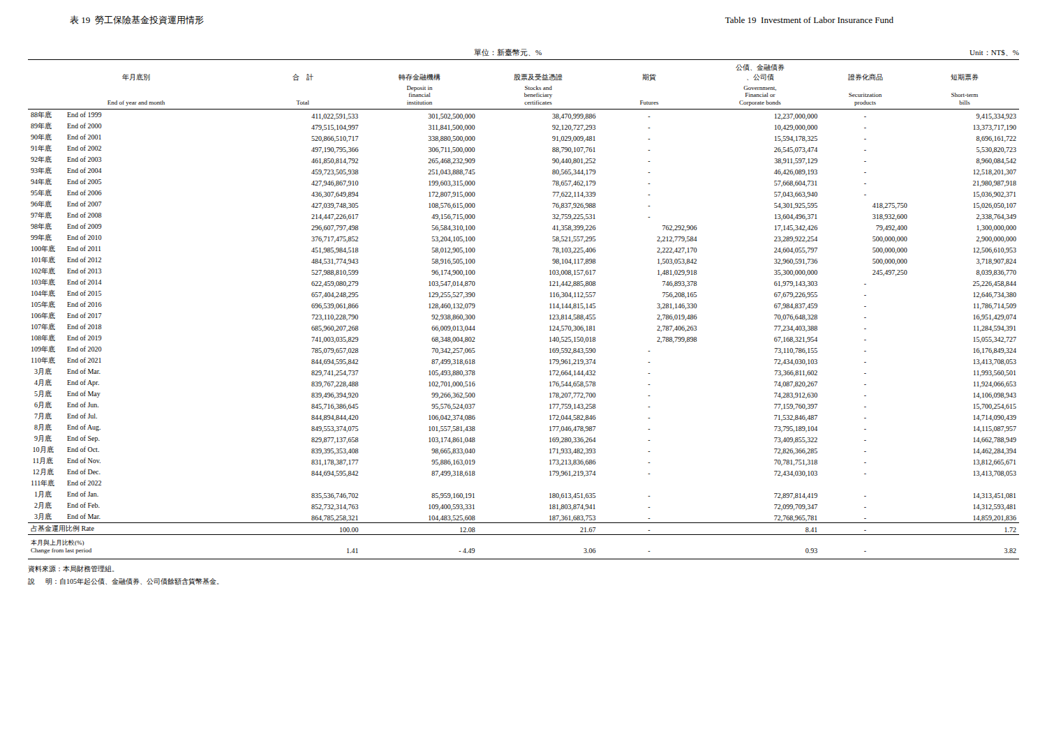表 19 勞工保險基金投資運用情形
Table 19 Investment of Labor Insurance Fund
單位：新臺幣元、%
Unit：NT$、%
| 年月底別 | 合 計 | 轉存金融機構 | 股票及受益憑證 | 期貨 | 公債、金融債券 、公司債 | 證券化商品 | 短期票券 |
| --- | --- | --- | --- | --- | --- | --- | --- |
| End of year and month | Total | Deposit in financial institution | Stocks and beneficiary certificates | Futures | Government, Financial or Corporate bonds | Securitzation products | Short-term bills |
| 88年底 End of 1999 | 411,022,591,533 | 301,502,500,000 | 38,470,999,886 | - | 12,237,000,000 | - | 9,415,334,923 |
| 89年底 End of 2000 | 479,515,104,997 | 311,841,500,000 | 92,120,727,293 | - | 10,429,000,000 | - | 13,373,717,190 |
| 90年底 End of 2001 | 520,866,510,717 | 338,880,500,000 | 91,029,009,481 | - | 15,594,178,325 | - | 8,696,161,722 |
| 91年底 End of 2002 | 497,190,795,366 | 306,711,500,000 | 88,790,107,761 | - | 26,545,073,474 | - | 5,530,820,723 |
| 92年底 End of 2003 | 461,850,814,792 | 265,468,232,909 | 90,440,801,252 | - | 38,911,597,129 | - | 8,960,084,542 |
| 93年底 End of 2004 | 459,723,505,938 | 251,043,888,745 | 80,565,344,179 | - | 46,426,089,193 | - | 12,518,201,307 |
| 94年底 End of 2005 | 427,946,867,910 | 199,603,315,000 | 78,657,462,179 | - | 57,668,604,731 | - | 21,980,987,918 |
| 95年底 End of 2006 | 436,307,649,894 | 172,807,915,000 | 77,622,114,339 | - | 57,043,663,940 | - | 15,036,902,371 |
| 96年底 End of 2007 | 427,039,748,305 | 108,576,615,000 | 76,837,926,988 | - | 54,301,925,595 | 418,275,750 | 15,026,050,107 |
| 97年底 End of 2008 | 214,447,226,617 | 49,156,715,000 | 32,759,225,531 | - | 13,604,496,371 | 318,932,600 | 2,338,764,349 |
| 98年底 End of 2009 | 296,607,797,498 | 56,584,310,100 | 41,358,399,226 | 762,292,906 | 17,145,342,426 | 79,492,400 | 1,300,000,000 |
| 99年底 End of 2010 | 376,717,475,852 | 53,204,105,100 | 58,521,557,295 | 2,212,779,584 | 23,289,922,254 | 500,000,000 | 2,900,000,000 |
| 100年底 End of 2011 | 451,985,984,518 | 58,012,905,100 | 78,103,225,406 | 2,222,427,170 | 24,604,055,797 | 500,000,000 | 12,506,610,953 |
| 101年底 End of 2012 | 484,531,774,943 | 58,916,505,100 | 98,104,117,898 | 1,503,053,842 | 32,960,591,736 | 500,000,000 | 3,718,907,824 |
| 102年底 End of 2013 | 527,988,810,599 | 96,174,900,100 | 103,008,157,617 | 1,481,029,918 | 35,300,000,000 | 245,497,250 | 8,039,836,770 |
| 103年底 End of 2014 | 622,459,080,279 | 103,547,014,870 | 121,442,885,808 | 746,893,378 | 61,979,143,303 | - | 25,226,458,844 |
| 104年底 End of 2015 | 657,404,248,295 | 129,255,527,390 | 116,304,112,557 | 756,208,165 | 67,679,226,955 | - | 12,646,734,380 |
| 105年底 End of 2016 | 696,539,061,866 | 128,460,132,079 | 114,144,815,145 | 3,281,146,330 | 67,984,837,459 | - | 11,786,714,509 |
| 106年底 End of 2017 | 723,110,228,790 | 92,938,860,300 | 123,814,588,455 | 2,786,019,486 | 70,076,648,328 | - | 16,951,429,074 |
| 107年底 End of 2018 | 685,960,207,268 | 66,009,013,044 | 124,570,306,181 | 2,787,406,263 | 77,234,403,388 | - | 11,284,594,391 |
| 108年底 End of 2019 | 741,003,035,829 | 68,348,004,802 | 140,525,150,018 | 2,788,799,898 | 67,168,321,954 | - | 15,055,342,727 |
| 109年底 End of 2020 | 785,079,657,028 | 70,342,257,065 | 169,592,843,590 | - | 73,110,786,155 | - | 16,176,849,324 |
| 110年底 End of 2021 | 844,694,595,842 | 87,499,318,618 | 179,961,219,374 | - | 72,434,030,103 | - | 13,413,708,053 |
| 3月底 End of Mar. | 829,741,254,737 | 105,493,880,378 | 172,664,144,432 | - | 73,366,811,602 | - | 11,993,560,501 |
| 4月底 End of Apr. | 839,767,228,488 | 102,701,000,516 | 176,544,658,578 | - | 74,087,820,267 | - | 11,924,066,653 |
| 5月底 End of May | 839,496,394,920 | 99,266,362,500 | 178,207,772,700 | - | 74,283,912,630 | - | 14,106,098,943 |
| 6月底 End of Jun. | 845,716,386,645 | 95,576,524,037 | 177,759,143,258 | - | 77,159,760,397 | - | 15,700,254,615 |
| 7月底 End of Jul. | 844,894,844,420 | 106,042,374,086 | 172,044,582,846 | - | 71,532,846,487 | - | 14,714,090,439 |
| 8月底 End of Aug. | 849,553,374,075 | 101,557,581,438 | 177,046,478,987 | - | 73,795,189,104 | - | 14,115,087,957 |
| 9月底 End of Sep. | 829,877,137,658 | 103,174,861,048 | 169,280,336,264 | - | 73,409,855,322 | - | 14,662,788,949 |
| 10月底 End of Oct. | 839,395,353,408 | 98,665,833,040 | 171,933,482,393 | - | 72,826,366,285 | - | 14,462,284,394 |
| 11月底 End of Nov. | 831,178,387,177 | 95,886,163,019 | 173,213,836,686 | - | 70,781,751,318 | - | 13,812,665,671 |
| 12月底 End of Dec. | 844,694,595,842 | 87,499,318,618 | 179,961,219,374 | - | 72,434,030,103 | - | 13,413,708,053 |
| 111年底 End of 2022 | | | | | | | |
| 1月底 End of Jan. | 835,536,746,702 | 85,959,160,191 | 180,613,451,635 | - | 72,897,814,419 | - | 14,313,451,081 |
| 2月底 End of Feb. | 852,732,314,763 | 109,400,593,331 | 181,803,874,941 | - | 72,099,709,347 | - | 14,312,593,481 |
| 3月底 End of Mar. | 864,785,258,321 | 104,483,525,608 | 187,361,683,753 | - | 72,768,965,781 | - | 14,859,201,836 |
| 占基金運用比例 Rate | 100.00 | 12.08 | 21.67 | - | 8.41 | - | 1.72 |
| 本月與上月比較(%) Change from last period | 1.41 | - 4.49 | 3.06 | - | 0.93 | - | 3.82 |
資料來源：本局財務管理組。
說 明：自105年起公債、金融債券、公司債餘額含貨幣基金。